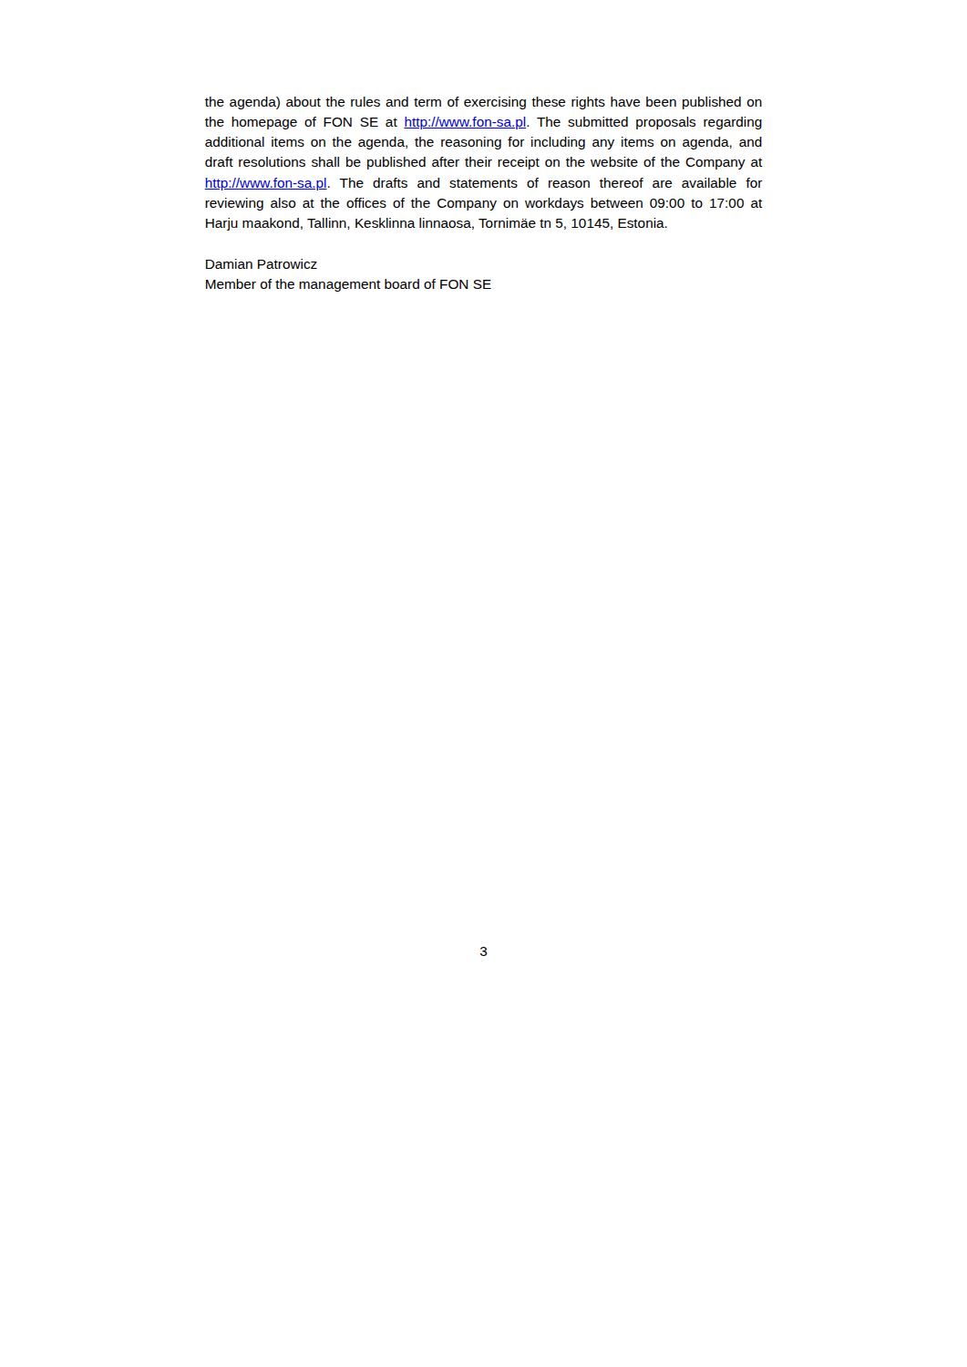the agenda) about the rules and term of exercising these rights have been published on the homepage of FON SE at http://www.fon-sa.pl. The submitted proposals regarding additional items on the agenda, the reasoning for including any items on agenda, and draft resolutions shall be published after their receipt on the website of the Company at http://www.fon-sa.pl. The drafts and statements of reason thereof are available for reviewing also at the offices of the Company on workdays between 09:00 to 17:00 at Harju maakond, Tallinn, Kesklinna linnaosa, Tornimäe tn 5, 10145, Estonia.
Damian Patrowicz
Member of the management board of FON SE
3